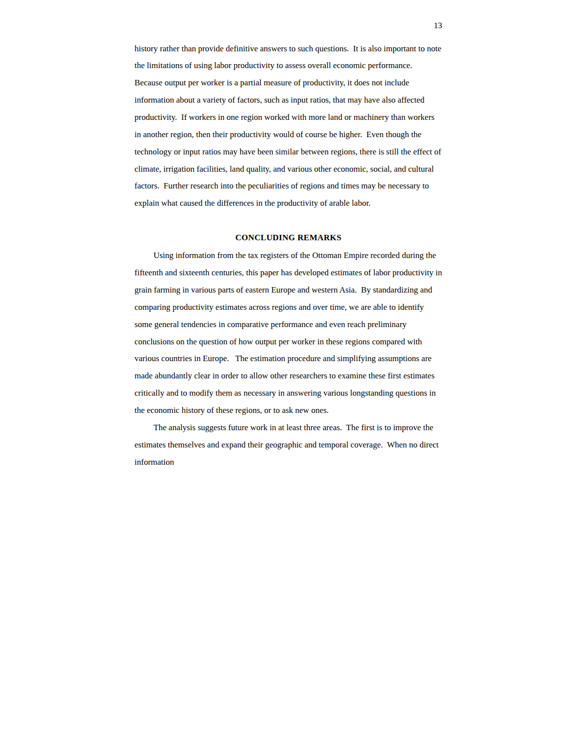13
history rather than provide definitive answers to such questions. It is also important to note the limitations of using labor productivity to assess overall economic performance. Because output per worker is a partial measure of productivity, it does not include information about a variety of factors, such as input ratios, that may have also affected productivity. If workers in one region worked with more land or machinery than workers in another region, then their productivity would of course be higher. Even though the technology or input ratios may have been similar between regions, there is still the effect of climate, irrigation facilities, land quality, and various other economic, social, and cultural factors. Further research into the peculiarities of regions and times may be necessary to explain what caused the differences in the productivity of arable labor.
CONCLUDING REMARKS
Using information from the tax registers of the Ottoman Empire recorded during the fifteenth and sixteenth centuries, this paper has developed estimates of labor productivity in grain farming in various parts of eastern Europe and western Asia. By standardizing and comparing productivity estimates across regions and over time, we are able to identify some general tendencies in comparative performance and even reach preliminary conclusions on the question of how output per worker in these regions compared with various countries in Europe. The estimation procedure and simplifying assumptions are made abundantly clear in order to allow other researchers to examine these first estimates critically and to modify them as necessary in answering various longstanding questions in the economic history of these regions, or to ask new ones.
The analysis suggests future work in at least three areas. The first is to improve the estimates themselves and expand their geographic and temporal coverage. When no direct information